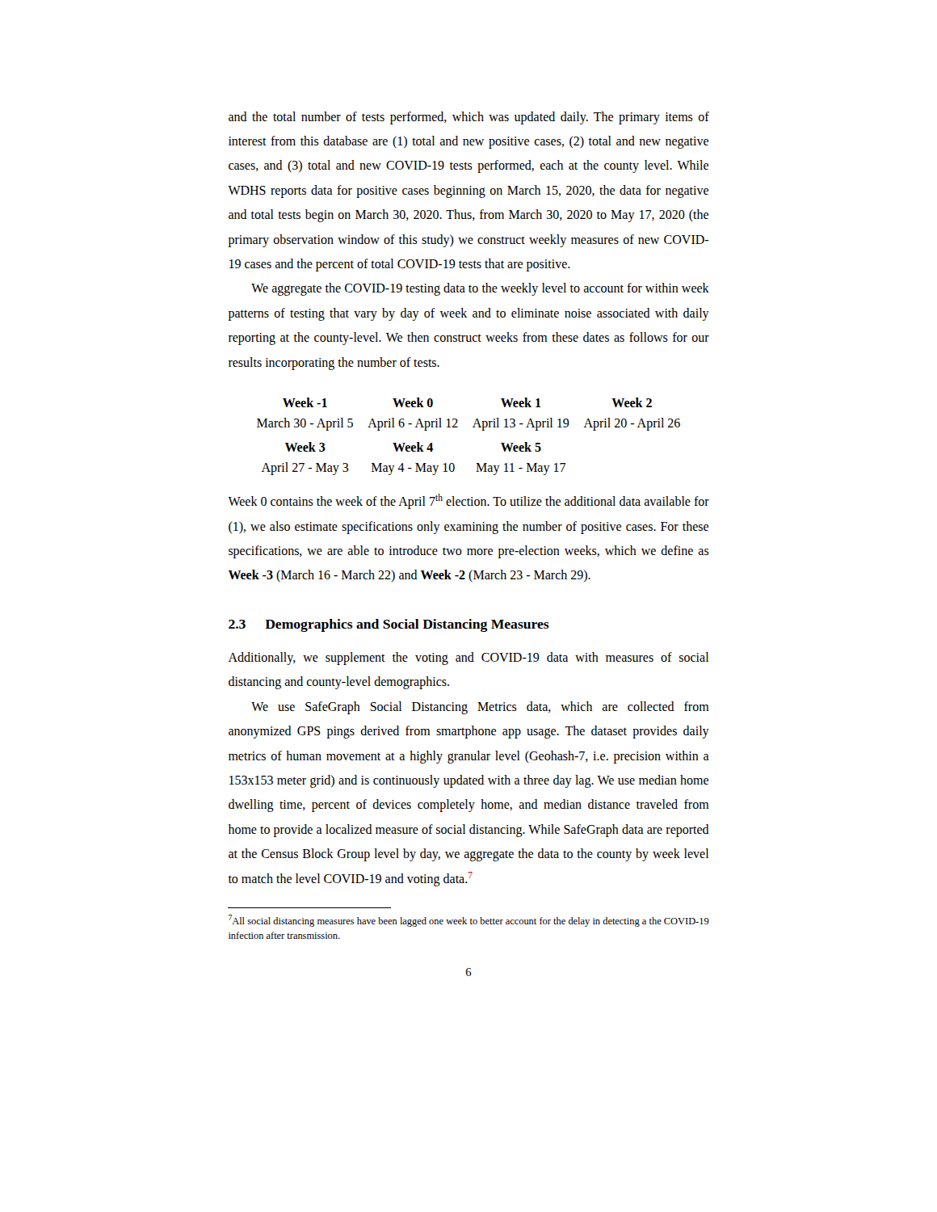and the total number of tests performed, which was updated daily. The primary items of interest from this database are (1) total and new positive cases, (2) total and new negative cases, and (3) total and new COVID-19 tests performed, each at the county level. While WDHS reports data for positive cases beginning on March 15, 2020, the data for negative and total tests begin on March 30, 2020. Thus, from March 30, 2020 to May 17, 2020 (the primary observation window of this study) we construct weekly measures of new COVID-19 cases and the percent of total COVID-19 tests that are positive.
We aggregate the COVID-19 testing data to the weekly level to account for within week patterns of testing that vary by day of week and to eliminate noise associated with daily reporting at the county-level. We then construct weeks from these dates as follows for our results incorporating the number of tests.
| Week -1 | Week 0 | Week 1 | Week 2 |
| March 30 - April 5 | April 6 - April 12 | April 13 - April 19 | April 20 - April 26 |
| Week 3 | Week 4 | Week 5 | |
| April 27 - May 3 | May 4 - May 10 | May 11 - May 17 | |
Week 0 contains the week of the April 7th election. To utilize the additional data available for (1), we also estimate specifications only examining the number of positive cases. For these specifications, we are able to introduce two more pre-election weeks, which we define as Week -3 (March 16 - March 22) and Week -2 (March 23 - March 29).
2.3 Demographics and Social Distancing Measures
Additionally, we supplement the voting and COVID-19 data with measures of social distancing and county-level demographics.
We use SafeGraph Social Distancing Metrics data, which are collected from anonymized GPS pings derived from smartphone app usage. The dataset provides daily metrics of human movement at a highly granular level (Geohash-7, i.e. precision within a 153x153 meter grid) and is continuously updated with a three day lag. We use median home dwelling time, percent of devices completely home, and median distance traveled from home to provide a localized measure of social distancing. While SafeGraph data are reported at the Census Block Group level by day, we aggregate the data to the county by week level to match the level COVID-19 and voting data.7
7 All social distancing measures have been lagged one week to better account for the delay in detecting a the COVID-19 infection after transmission.
6